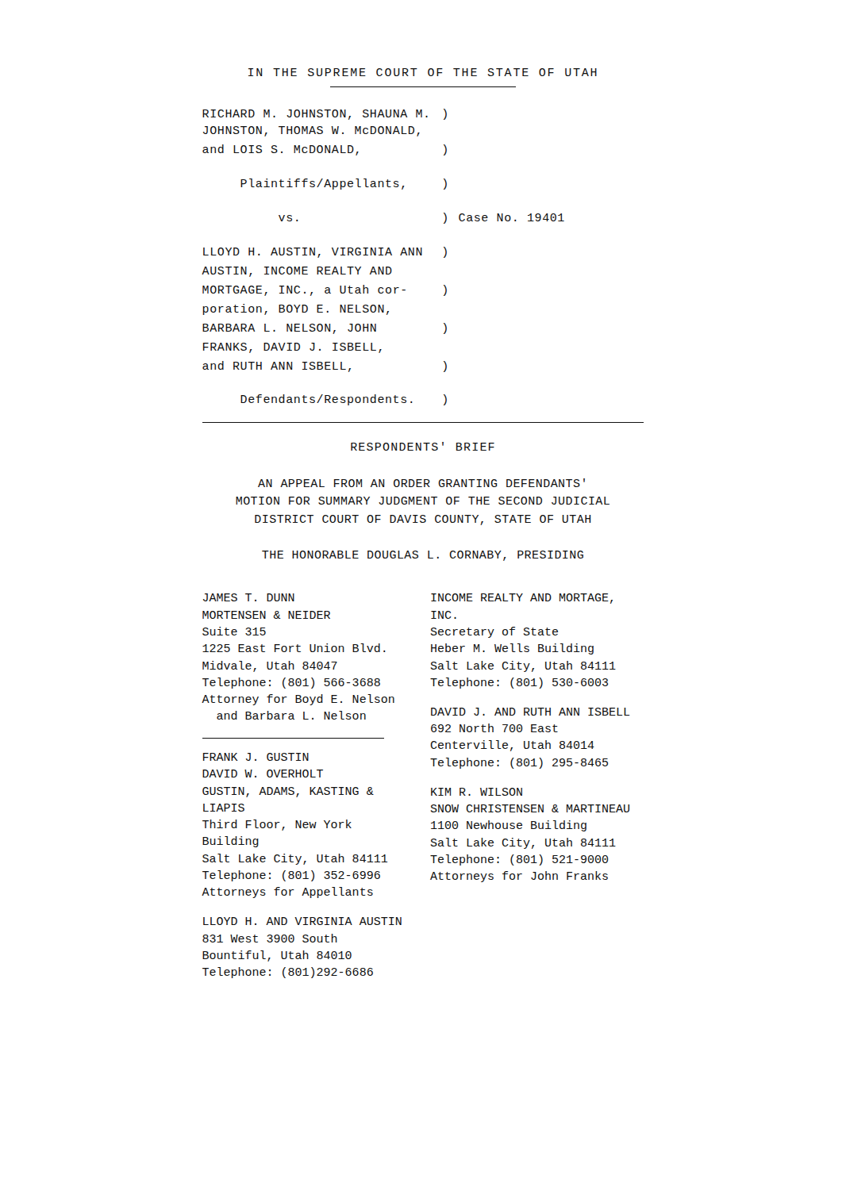IN THE SUPREME COURT OF THE STATE OF UTAH
| RICHARD M. JOHNSTON, SHAUNA M. JOHNSTON, THOMAS W. McDONALD, | ) | |
| and LOIS S. McDONALD, | ) | |
| Plaintiffs/Appellants, | ) | |
| vs. | ) | Case No. 19401 |
| LLOYD H. AUSTIN, VIRGINIA ANN | ) | |
| AUSTIN, INCOME REALTY AND | | |
| MORTGAGE, INC., a Utah cor- | ) | |
| poration, BOYD E. NELSON, | | |
| BARBARA L. NELSON, JOHN | ) | |
| FRANKS, DAVID J. ISBELL, | | |
| and RUTH ANN ISBELL, | ) | |
| Defendants/Respondents. | ) | |
RESPONDENTS' BRIEF
AN APPEAL FROM AN ORDER GRANTING DEFENDANTS'
MOTION FOR SUMMARY JUDGMENT OF THE SECOND JUDICIAL
DISTRICT COURT OF DAVIS COUNTY, STATE OF UTAH
THE HONORABLE DOUGLAS L. CORNABY, PRESIDING
| JAMES T. DUNN MORTENSEN & NEIDER Suite 315 1225 East Fort Union Blvd. Midvale, Utah 84047 Telephone: (801) 566-3688 Attorney for Boyd E. Nelson and Barbara L. Nelson FRANK J. GUSTIN DAVID W. OVERHOLT GUSTIN, ADAMS, KASTING & LIAPIS Third Floor, New York Building Salt Lake City, Utah 84111 Telephone: (801) 352-6996 Attorneys for Appellants LLOYD H. AND VIRGINIA AUSTIN 831 West 3900 South Bountiful, Utah 84010 Telephone: (801)292-6686 | INCOME REALTY AND MORTAGE, INC. Secretary of State Heber M. Wells Building Salt Lake City, Utah 84111 Telephone: (801) 530-6003 DAVID J. AND RUTH ANN ISBELL 692 North 700 East Centerville, Utah 84014 Telephone: (801) 295-8465 KIM R. WILSON SNOW CHRISTENSEN & MARTINEAU 1100 Newhouse Building Salt Lake City, Utah 84111 Telephone: (801) 521-9000 Attorneys for John Franks |